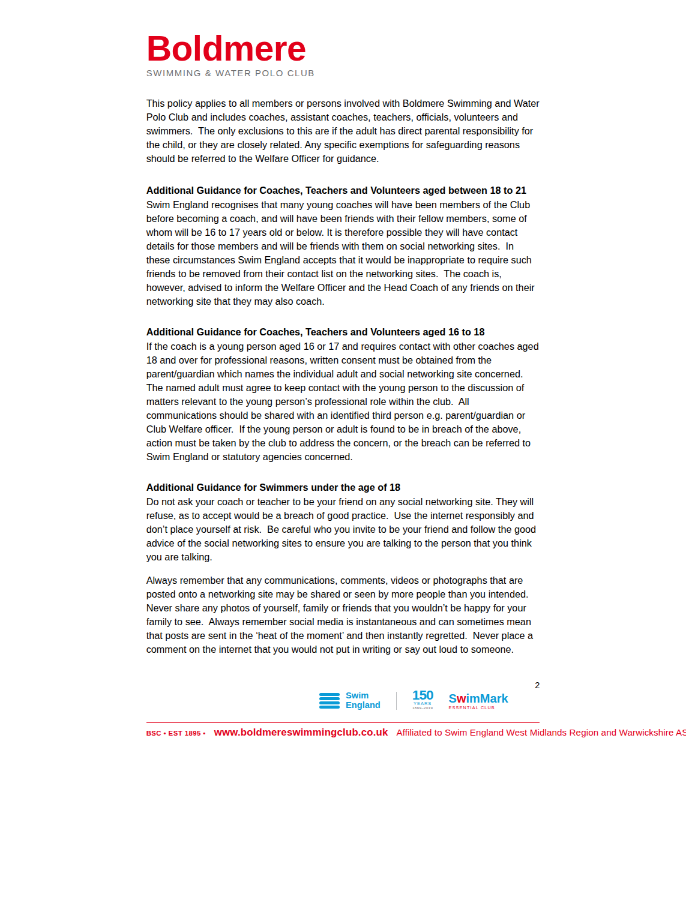Boldmere
SWIMMING & WATER POLO CLUB
This policy applies to all members or persons involved with Boldmere Swimming and Water Polo Club and includes coaches, assistant coaches, teachers, officials, volunteers and swimmers. The only exclusions to this are if the adult has direct parental responsibility for the child, or they are closely related. Any specific exemptions for safeguarding reasons should be referred to the Welfare Officer for guidance.
Additional Guidance for Coaches, Teachers and Volunteers aged between 18 to 21
Swim England recognises that many young coaches will have been members of the Club before becoming a coach, and will have been friends with their fellow members, some of whom will be 16 to 17 years old or below. It is therefore possible they will have contact details for those members and will be friends with them on social networking sites. In these circumstances Swim England accepts that it would be inappropriate to require such friends to be removed from their contact list on the networking sites. The coach is, however, advised to inform the Welfare Officer and the Head Coach of any friends on their networking site that they may also coach.
Additional Guidance for Coaches, Teachers and Volunteers aged 16 to 18
If the coach is a young person aged 16 or 17 and requires contact with other coaches aged 18 and over for professional reasons, written consent must be obtained from the parent/guardian which names the individual adult and social networking site concerned. The named adult must agree to keep contact with the young person to the discussion of matters relevant to the young person’s professional role within the club. All communications should be shared with an identified third person e.g. parent/guardian or Club Welfare officer. If the young person or adult is found to be in breach of the above, action must be taken by the club to address the concern, or the breach can be referred to Swim England or statutory agencies concerned.
Additional Guidance for Swimmers under the age of 18
Do not ask your coach or teacher to be your friend on any social networking site. They will refuse, as to accept would be a breach of good practice. Use the internet responsibly and don’t place yourself at risk. Be careful who you invite to be your friend and follow the good advice of the social networking sites to ensure you are talking to the person that you think you are talking.
Always remember that any communications, comments, videos or photographs that are posted onto a networking site may be shared or seen by more people than you intended. Never share any photos of yourself, family or friends that you wouldn’t be happy for your family to see. Always remember social media is instantaneous and can sometimes mean that posts are sent in the ‘heat of the moment’ and then instantly regretted. Never place a comment on the internet that you would not put in writing or say out loud to someone.
2
Swim
England
150 YEARS 1869–2019
SwimMark
ESSENTIAL CLUB
BSC • EST 1895 • www.boldmereswimmingclub.co.uk Affiliated to Swim England West Midlands Region and Warwickshire ASA